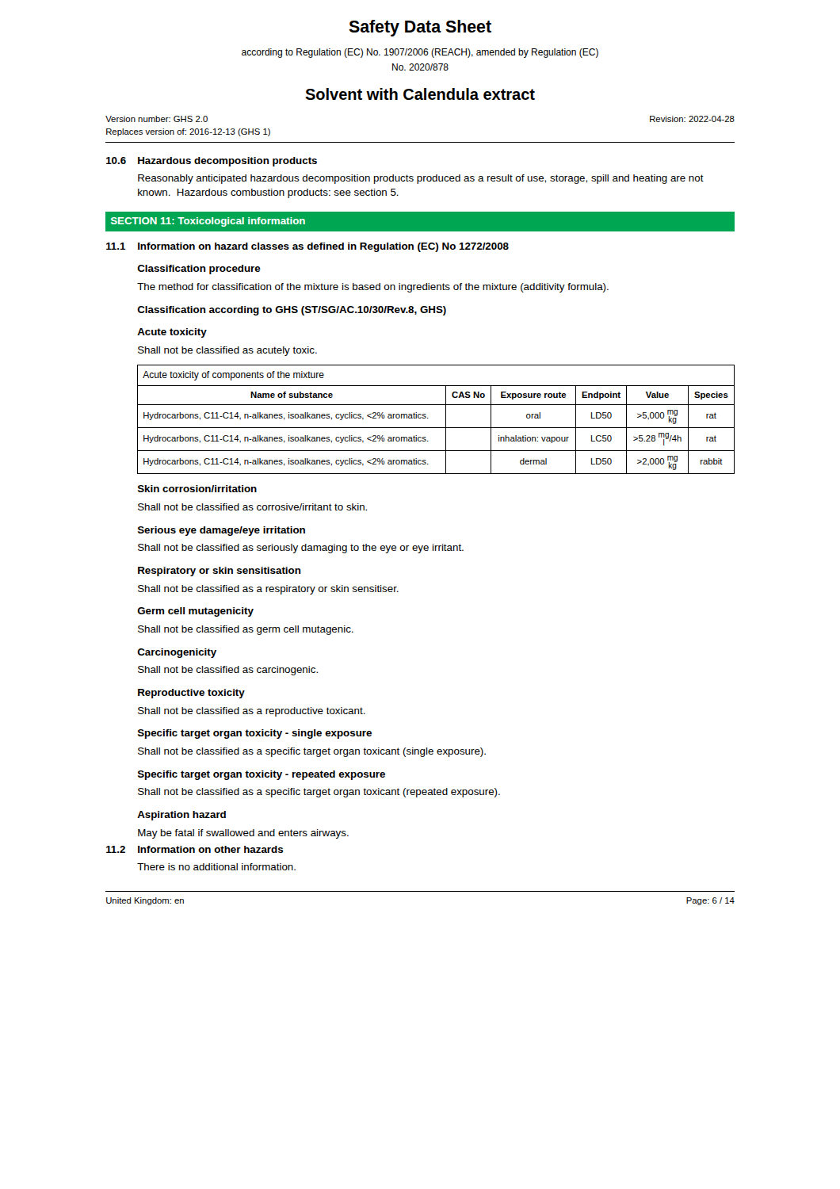Safety Data Sheet
according to Regulation (EC) No. 1907/2006 (REACH), amended by Regulation (EC)
No. 2020/878
Solvent with Calendula extract
Version number: GHS 2.0
Replaces version of: 2016-12-13 (GHS 1)
Revision: 2022-04-28
10.6 Hazardous decomposition products
Reasonably anticipated hazardous decomposition products produced as a result of use, storage, spill and heating are not known. Hazardous combustion products: see section 5.
SECTION 11: Toxicological information
11.1 Information on hazard classes as defined in Regulation (EC) No 1272/2008
Classification procedure
The method for classification of the mixture is based on ingredients of the mixture (additivity formula).
Classification according to GHS (ST/SG/AC.10/30/Rev.8, GHS)
Acute toxicity
Shall not be classified as acutely toxic.
Acute toxicity of components of the mixture
| Name of substance | CAS No | Exposure route | Endpoint | Value | Species |
| --- | --- | --- | --- | --- | --- |
| Hydrocarbons, C11-C14, n-alkanes, isoalkanes, cyclics, <2% aromatics. | | oral | LD50 | >5,000 mg kg | rat |
| Hydrocarbons, C11-C14, n-alkanes, isoalkanes, cyclics, <2% aromatics. | | inhalation: vapour | LC50 | >5.28 mg l /4h | rat |
| Hydrocarbons, C11-C14, n-alkanes, isoalkanes, cyclics, <2% aromatics. | | dermal | LD50 | >2,000 mg kg | rabbit |
Skin corrosion/irritation
Shall not be classified as corrosive/irritant to skin.
Serious eye damage/eye irritation
Shall not be classified as seriously damaging to the eye or eye irritant.
Respiratory or skin sensitisation
Shall not be classified as a respiratory or skin sensitiser.
Germ cell mutagenicity
Shall not be classified as germ cell mutagenic.
Carcinogenicity
Shall not be classified as carcinogenic.
Reproductive toxicity
Shall not be classified as a reproductive toxicant.
Specific target organ toxicity - single exposure
Shall not be classified as a specific target organ toxicant (single exposure).
Specific target organ toxicity - repeated exposure
Shall not be classified as a specific target organ toxicant (repeated exposure).
Aspiration hazard
May be fatal if swallowed and enters airways.
11.2 Information on other hazards
There is no additional information.
United Kingdom: en
Page: 6 / 14